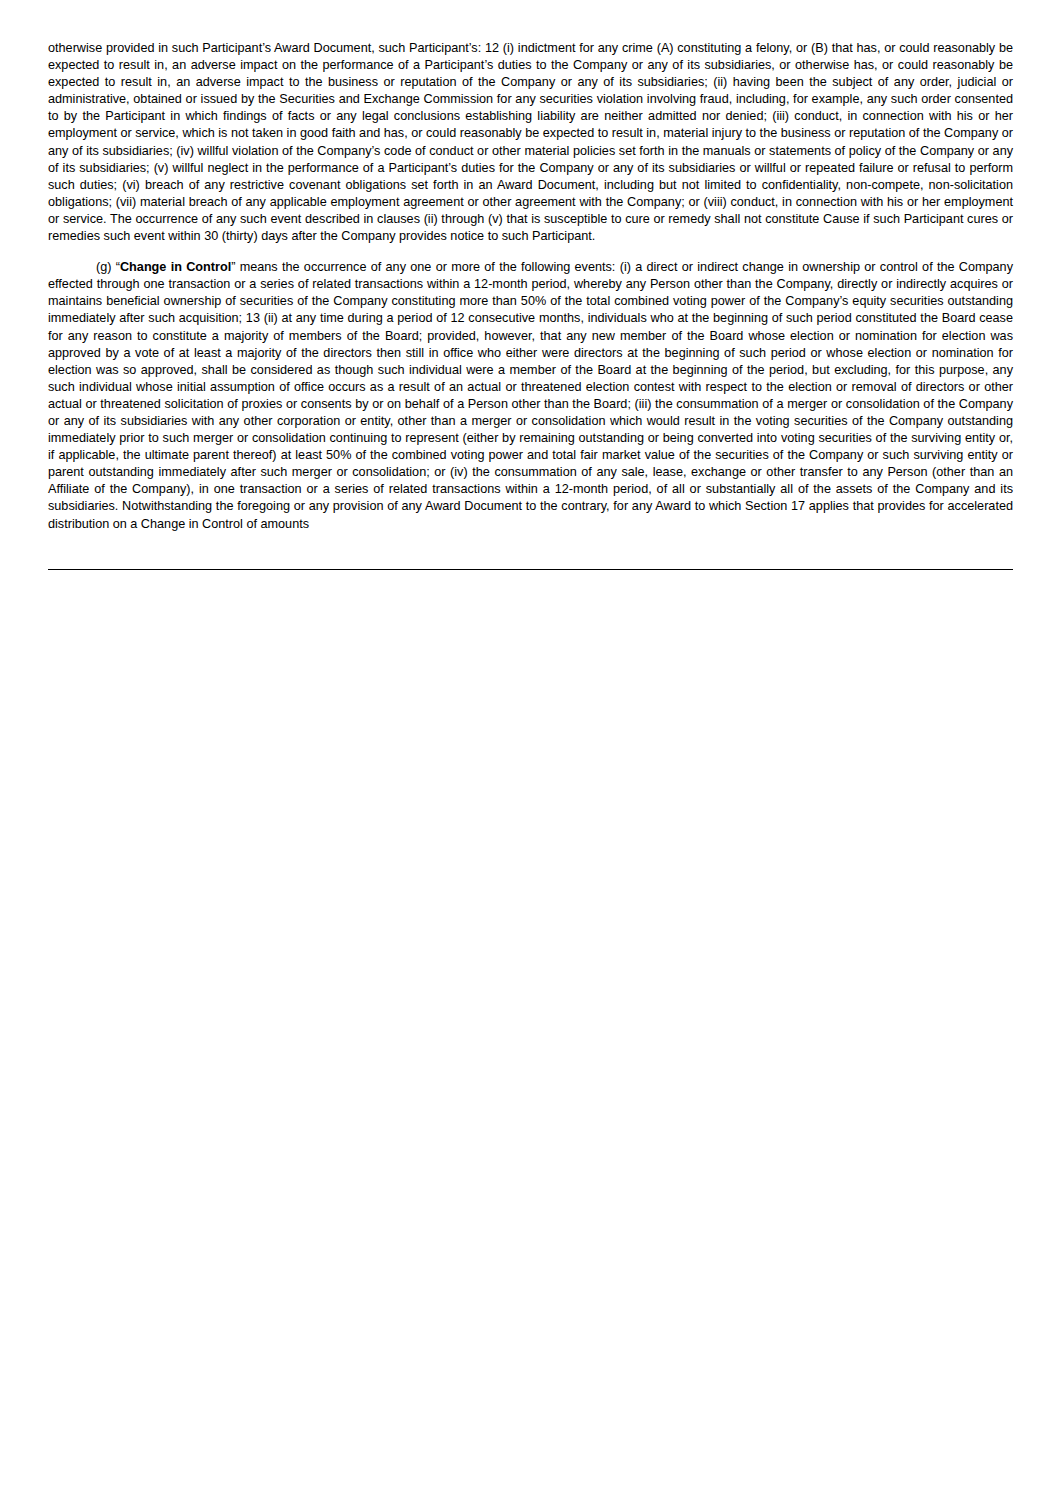otherwise provided in such Participant’s Award Document, such Participant’s: 12 (i) indictment for any crime (A) constituting a felony, or (B) that has, or could reasonably be expected to result in, an adverse impact on the performance of a Participant’s duties to the Company or any of its subsidiaries, or otherwise has, or could reasonably be expected to result in, an adverse impact to the business or reputation of the Company or any of its subsidiaries; (ii) having been the subject of any order, judicial or administrative, obtained or issued by the Securities and Exchange Commission for any securities violation involving fraud, including, for example, any such order consented to by the Participant in which findings of facts or any legal conclusions establishing liability are neither admitted nor denied; (iii) conduct, in connection with his or her employment or service, which is not taken in good faith and has, or could reasonably be expected to result in, material injury to the business or reputation of the Company or any of its subsidiaries; (iv) willful violation of the Company’s code of conduct or other material policies set forth in the manuals or statements of policy of the Company or any of its subsidiaries; (v) willful neglect in the performance of a Participant’s duties for the Company or any of its subsidiaries or willful or repeated failure or refusal to perform such duties; (vi) breach of any restrictive covenant obligations set forth in an Award Document, including but not limited to confidentiality, non-compete, non-solicitation obligations; (vii) material breach of any applicable employment agreement or other agreement with the Company; or (viii) conduct, in connection with his or her employment or service. The occurrence of any such event described in clauses (ii) through (v) that is susceptible to cure or remedy shall not constitute Cause if such Participant cures or remedies such event within 30 (thirty) days after the Company provides notice to such Participant.
(g) “Change in Control” means the occurrence of any one or more of the following events: (i) a direct or indirect change in ownership or control of the Company effected through one transaction or a series of related transactions within a 12-month period, whereby any Person other than the Company, directly or indirectly acquires or maintains beneficial ownership of securities of the Company constituting more than 50% of the total combined voting power of the Company’s equity securities outstanding immediately after such acquisition; 13 (ii) at any time during a period of 12 consecutive months, individuals who at the beginning of such period constituted the Board cease for any reason to constitute a majority of members of the Board; provided, however, that any new member of the Board whose election or nomination for election was approved by a vote of at least a majority of the directors then still in office who either were directors at the beginning of such period or whose election or nomination for election was so approved, shall be considered as though such individual were a member of the Board at the beginning of the period, but excluding, for this purpose, any such individual whose initial assumption of office occurs as a result of an actual or threatened election contest with respect to the election or removal of directors or other actual or threatened solicitation of proxies or consents by or on behalf of a Person other than the Board; (iii) the consummation of a merger or consolidation of the Company or any of its subsidiaries with any other corporation or entity, other than a merger or consolidation which would result in the voting securities of the Company outstanding immediately prior to such merger or consolidation continuing to represent (either by remaining outstanding or being converted into voting securities of the surviving entity or, if applicable, the ultimate parent thereof) at least 50% of the combined voting power and total fair market value of the securities of the Company or such surviving entity or parent outstanding immediately after such merger or consolidation; or (iv) the consummation of any sale, lease, exchange or other transfer to any Person (other than an Affiliate of the Company), in one transaction or a series of related transactions within a 12-month period, of all or substantially all of the assets of the Company and its subsidiaries. Notwithstanding the foregoing or any provision of any Award Document to the contrary, for any Award to which Section 17 applies that provides for accelerated distribution on a Change in Control of amounts